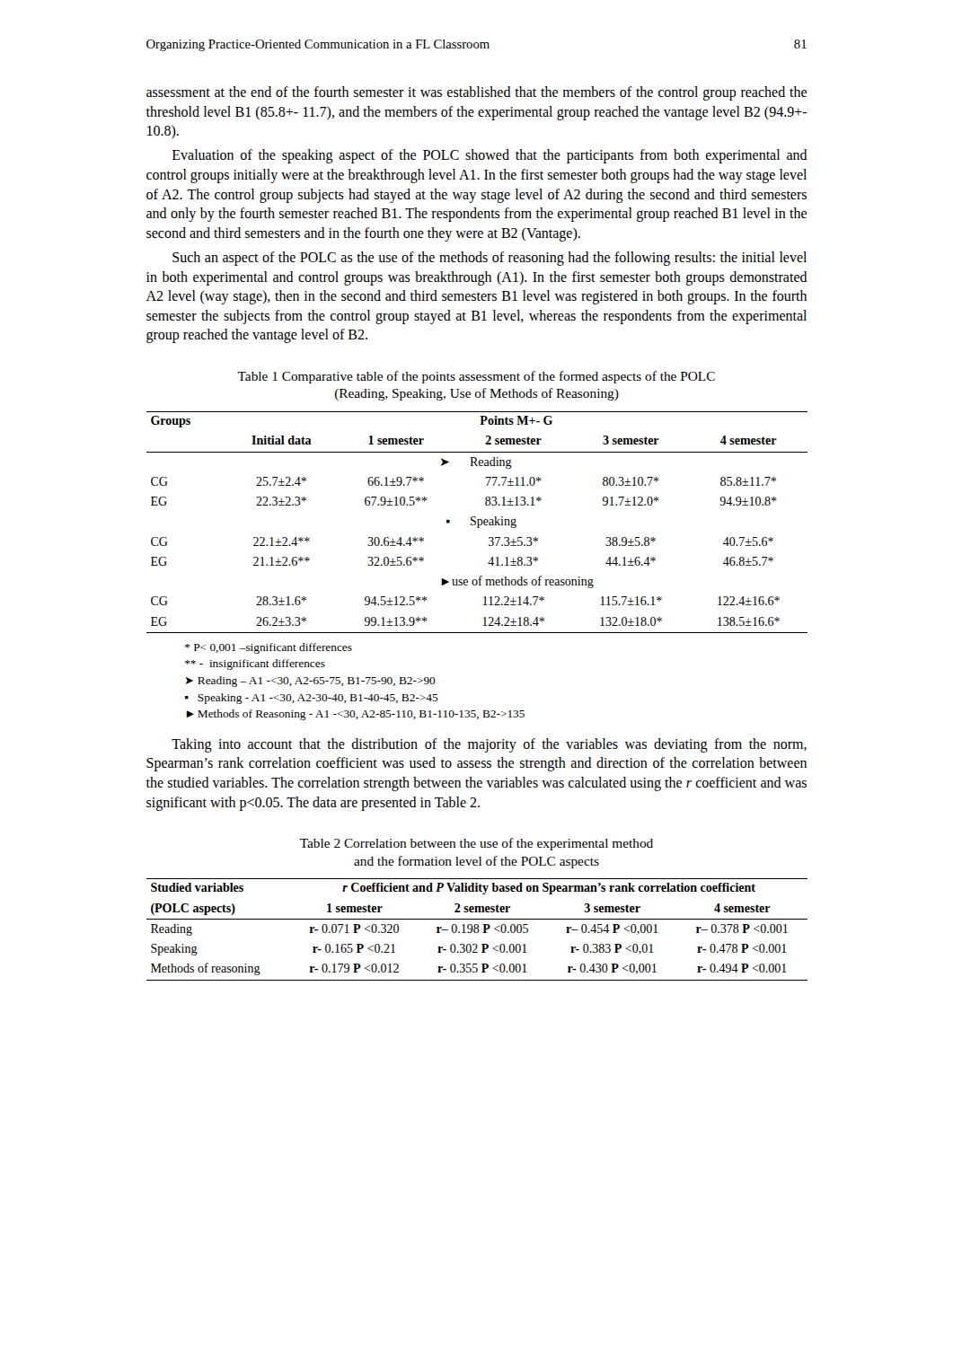Organizing Practice-Oriented Communication in a FL Classroom 81
assessment at the end of the fourth semester it was established that the members of the control group reached the threshold level B1 (85.8+- 11.7), and the members of the experimental group reached the vantage level B2 (94.9+- 10.8).
Evaluation of the speaking aspect of the POLC showed that the participants from both experimental and control groups initially were at the breakthrough level A1. In the first semester both groups had the way stage level of A2. The control group subjects had stayed at the way stage level of A2 during the second and third semesters and only by the fourth semester reached B1. The respondents from the experimental group reached B1 level in the second and third semesters and in the fourth one they were at B2 (Vantage).
Such an aspect of the POLC as the use of the methods of reasoning had the following results: the initial level in both experimental and control groups was breakthrough (A1). In the first semester both groups demonstrated A2 level (way stage), then in the second and third semesters B1 level was registered in both groups. In the fourth semester the subjects from the control group stayed at B1 level, whereas the respondents from the experimental group reached the vantage level of B2.
Table 1 Comparative table of the points assessment of the formed aspects of the POLC
(Reading, Speaking, Use of Methods of Reasoning)
| Groups | Points M+- G |
| --- | --- |
| | Initial data | 1 semester | 2 semester | 3 semester | 4 semester |
| | ➤ | Reading |
| CG | 25.7±2.4* | 66.1±9.7** | 77.7±11.0* | 80.3±10.7* | 85.8±11.7* |
| EG | 22.3±2.3* | 67.9±10.5** | 83.1±13.1* | 91.7±12.0* | 94.9±10.8* |
| | ▪ | Speaking |
| CG | 22.1±2.4** | 30.6±4.4** | 37.3±5.3* | 38.9±5.8* | 40.7±5.6* |
| EG | 21.1±2.6** | 32.0±5.6** | 41.1±8.3* | 44.1±6.4* | 46.8±5.7* |
| | ►use of methods of reasoning |
| CG | 28.3±1.6* | 94.5±12.5** | 112.2±14.7* | 115.7±16.1* | 122.4±16.6* |
| EG | 26.2±3.3* | 99.1±13.9** | 124.2±18.4* | 132.0±18.0* | 138.5±16.6* |
* P< 0,001 –significant differences
** - insignificant differences
➤Reading – A1 -<30, A2-65-75, B1-75-90, B2->90
▪Speaking - A1 -<30, A2-30-40, B1-40-45, B2->45
►Methods of Reasoning - A1 -<30, A2-85-110, B1-110-135, B2->135
Taking into account that the distribution of the majority of the variables was deviating from the norm, Spearman’s rank correlation coefficient was used to assess the strength and direction of the correlation between the studied variables. The correlation strength between the variables was calculated using the r coefficient and was significant with p<0.05. The data are presented in Table 2.
Table 2 Correlation between the use of the experimental method
and the formation level of the POLC aspects
| Studied variables | r Coefficient and P Validity based on Spearman’s rank correlation coefficient |
| --- | --- |
| (POLC aspects) | 1 semester | 2 semester | 3 semester | 4 semester |
| Reading | r- 0.071 P <0.320 | r – 0.198 P <0.005 | r – 0.454 P <0,001 | r – 0.378 P <0.001 |
| Speaking | r- 0.165 P <0.21 | r- 0.302 P <0.001 | r- 0.383 P <0,01 | r- 0.478 P <0.001 |
| Methods of reasoning | r- 0.179 P <0.012 | r- 0.355 P <0.001 | r- 0.430 P <0,001 | r- 0.494 P <0.001 |